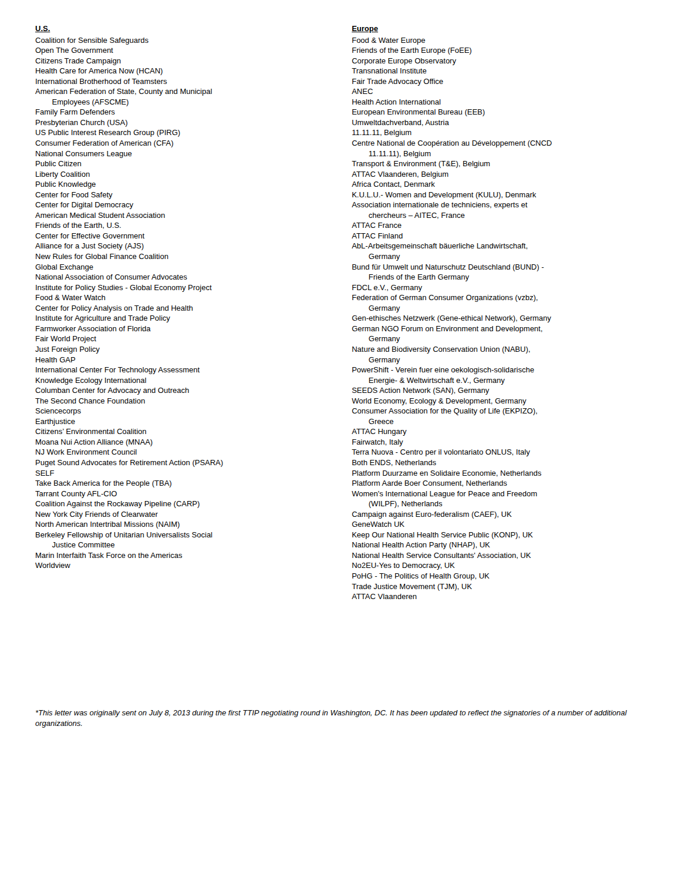U.S.
Coalition for Sensible Safeguards
Open The Government
Citizens Trade Campaign
Health Care for America Now (HCAN)
International Brotherhood of Teamsters
American Federation of State, County and Municipal
Employees (AFSCME)
Family Farm Defenders
Presbyterian Church (USA)
US Public Interest Research Group (PIRG)
Consumer Federation of American (CFA)
National Consumers League
Public Citizen
Liberty Coalition
Public Knowledge
Center for Food Safety
Center for Digital Democracy
American Medical Student Association
Friends of the Earth, U.S.
Center for Effective Government
Alliance for a Just Society (AJS)
New Rules for Global Finance Coalition
Global Exchange
National Association of Consumer Advocates
Institute for Policy Studies - Global Economy Project
Food & Water Watch
Center for Policy Analysis on Trade and Health
Institute for Agriculture and Trade Policy
Farmworker Association of Florida
Fair World Project
Just Foreign Policy
Health GAP
International Center For Technology Assessment
Knowledge Ecology International
Columban Center for Advocacy and Outreach
The Second Chance Foundation
Sciencecorps
Earthjustice
Citizens’ Environmental Coalition
Moana Nui Action Alliance (MNAA)
NJ Work Environment Council
Puget Sound Advocates for Retirement Action (PSARA)
SELF
Take Back America for the People (TBA)
Tarrant County AFL-CIO
Coalition Against the Rockaway Pipeline (CARP)
New York City Friends of Clearwater
North American Intertribal Missions (NAIM)
Berkeley Fellowship of Unitarian Universalists Social
Justice Committee
Marin Interfaith Task Force on the Americas
Worldview
Europe
Food & Water Europe
Friends of the Earth Europe (FoEE)
Corporate Europe Observatory
Transnational Institute
Fair Trade Advocacy Office
ANEC
Health Action International
European Environmental Bureau (EEB)
Umweltdachverband, Austria
11.11.11, Belgium
Centre National de Coopération au Développement (CNCD
11.11.11), Belgium
Transport & Environment (T&E), Belgium
ATTAC Vlaanderen, Belgium
Africa Contact, Denmark
K.U.L.U.- Women and Development (KULU), Denmark
Association internationale de techniciens, experts et
chercheurs – AITEC, France
ATTAC France
ATTAC Finland
AbL-Arbeitsgemeinschaft bäuerliche Landwirtschaft,
Germany
Bund für Umwelt und Naturschutz Deutschland (BUND) -
Friends of the Earth Germany
FDCL e.V., Germany
Federation of German Consumer Organizations (vzbz),
Germany
Gen-ethisches Netzwerk (Gene-ethical Network), Germany
German NGO Forum on Environment and Development,
Germany
Nature and Biodiversity Conservation Union (NABU),
Germany
PowerShift - Verein fuer eine oekologisch-solidarische
Energie- & Weltwirtschaft e.V., Germany
SEEDS Action Network (SAN), Germany
World Economy, Ecology & Development, Germany
Consumer Association for the Quality of Life (EKPIZO),
Greece
ATTAC Hungary
Fairwatch, Italy
Terra Nuova - Centro per il volontariato ONLUS, Italy
Both ENDS, Netherlands
Platform Duurzame en Solidaire Economie, Netherlands
Platform Aarde Boer Consument, Netherlands
Women's International League for Peace and Freedom
(WILPF), Netherlands
Campaign against Euro-federalism (CAEF), UK
GeneWatch UK
Keep Our National Health Service Public (KONP), UK
National Health Action Party (NHAP), UK
National Health Service Consultants' Association, UK
No2EU-Yes to Democracy, UK
PoHG - The Politics of Health Group, UK
Trade Justice Movement (TJM), UK
ATTAC Vlaanderen
*This letter was originally sent on July 8, 2013 during the first TTIP negotiating round in Washington, DC. It has been updated to reflect the signatories of a number of additional organizations.